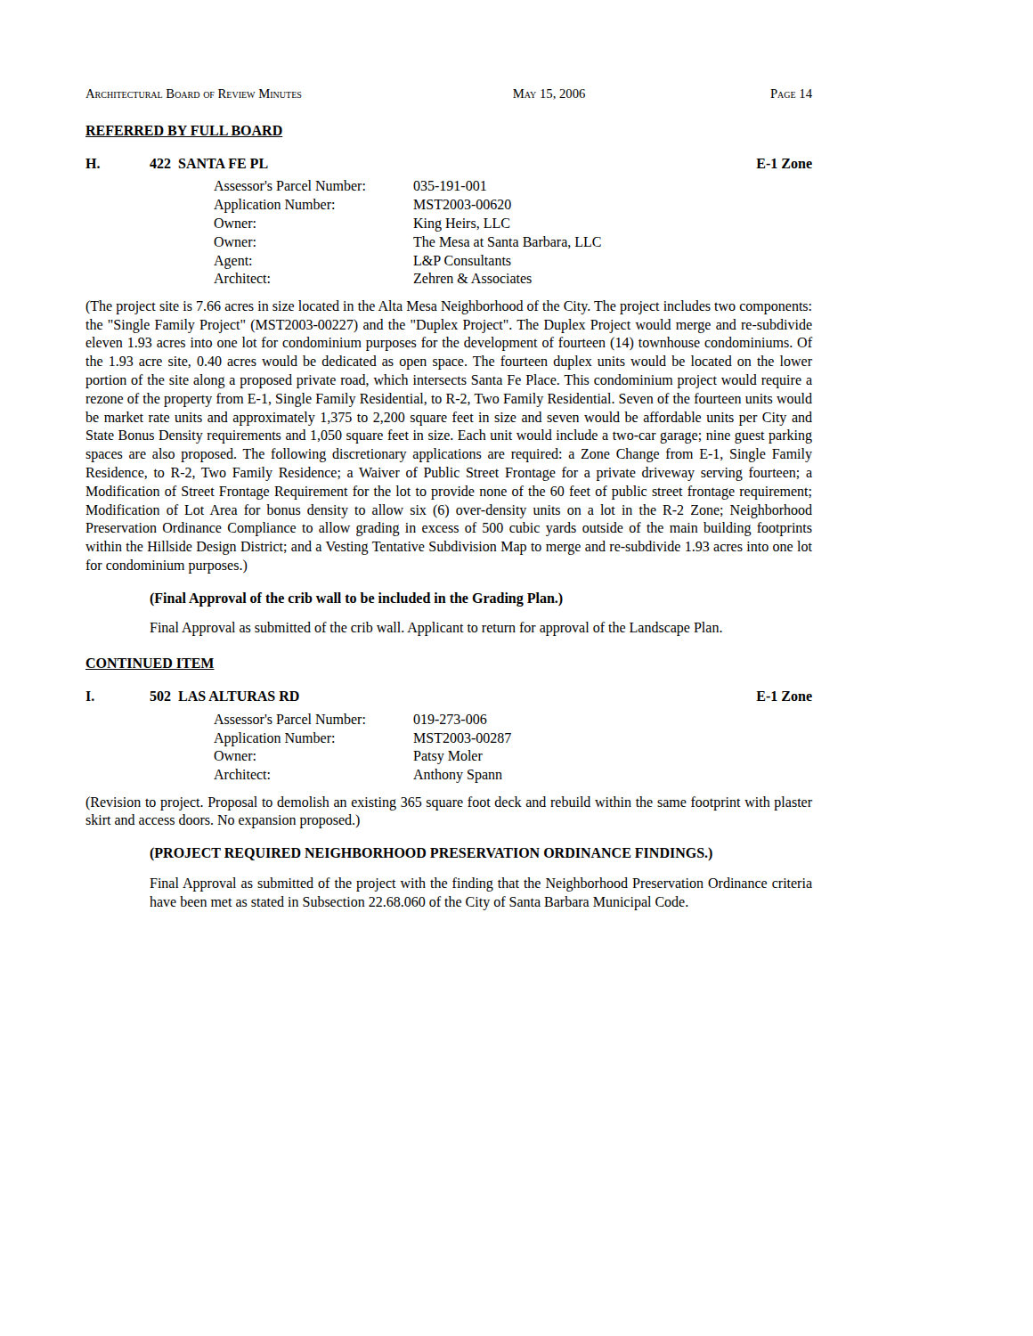Architectural Board of Review Minutes
May 15, 2006
Page 14
REFERRED BY FULL BOARD
H. 422 SANTA FE PL E-1 Zone
Assessor's Parcel Number: 035-191-001
Application Number: MST2003-00620
Owner: King Heirs, LLC
Owner: The Mesa at Santa Barbara, LLC
Agent: L&P Consultants
Architect: Zehren & Associates
(The project site is 7.66 acres in size located in the Alta Mesa Neighborhood of the City. The project includes two components: the "Single Family Project" (MST2003-00227) and the "Duplex Project". The Duplex Project would merge and re-subdivide eleven 1.93 acres into one lot for condominium purposes for the development of fourteen (14) townhouse condominiums. Of the 1.93 acre site, 0.40 acres would be dedicated as open space. The fourteen duplex units would be located on the lower portion of the site along a proposed private road, which intersects Santa Fe Place. This condominium project would require a rezone of the property from E-1, Single Family Residential, to R-2, Two Family Residential. Seven of the fourteen units would be market rate units and approximately 1,375 to 2,200 square feet in size and seven would be affordable units per City and State Bonus Density requirements and 1,050 square feet in size. Each unit would include a two-car garage; nine guest parking spaces are also proposed. The following discretionary applications are required: a Zone Change from E-1, Single Family Residence, to R-2, Two Family Residence; a Waiver of Public Street Frontage for a private driveway serving fourteen; a Modification of Street Frontage Requirement for the lot to provide none of the 60 feet of public street frontage requirement; Modification of Lot Area for bonus density to allow six (6) over-density units on a lot in the R-2 Zone; Neighborhood Preservation Ordinance Compliance to allow grading in excess of 500 cubic yards outside of the main building footprints within the Hillside Design District; and a Vesting Tentative Subdivision Map to merge and re-subdivide 1.93 acres into one lot for condominium purposes.)
(Final Approval of the crib wall to be included in the Grading Plan.)
Final Approval as submitted of the crib wall. Applicant to return for approval of the Landscape Plan.
CONTINUED ITEM
I. 502 LAS ALTURAS RD E-1 Zone
Assessor's Parcel Number: 019-273-006
Application Number: MST2003-00287
Owner: Patsy Moler
Architect: Anthony Spann
(Revision to project. Proposal to demolish an existing 365 square foot deck and rebuild within the same footprint with plaster skirt and access doors. No expansion proposed.)
(PROJECT REQUIRED NEIGHBORHOOD PRESERVATION ORDINANCE FINDINGS.)
Final Approval as submitted of the project with the finding that the Neighborhood Preservation Ordinance criteria have been met as stated in Subsection 22.68.060 of the City of Santa Barbara Municipal Code.